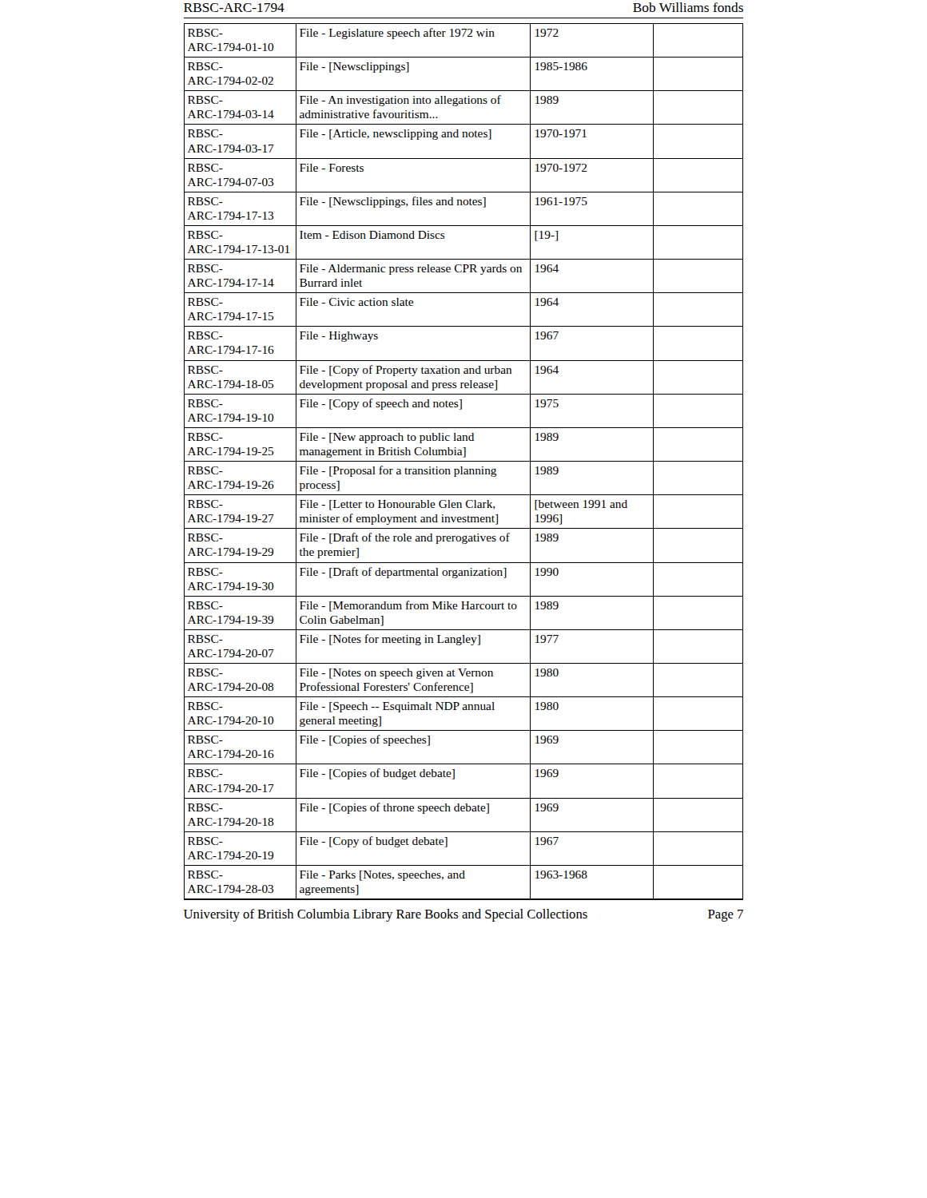RBSC-ARC-1794
Bob Williams fonds
| RBSC- ARC-1794-01-10 | File - Legislature speech after 1972 win | 1972 | |
| RBSC- ARC-1794-02-02 | File - [Newsclippings] | 1985-1986 | |
| RBSC- ARC-1794-03-14 | File - An investigation into allegations of administrative favouritism... | 1989 | |
| RBSC- ARC-1794-03-17 | File - [Article, newsclipping and notes] | 1970-1971 | |
| RBSC- ARC-1794-07-03 | File - Forests | 1970-1972 | |
| RBSC- ARC-1794-17-13 | File - [Newsclippings, files and notes] | 1961-1975 | |
| RBSC- ARC-1794-17-13-01 | Item - Edison Diamond Discs | [19-] | |
| RBSC- ARC-1794-17-14 | File - Aldermanic press release CPR yards on Burrard inlet | 1964 | |
| RBSC- ARC-1794-17-15 | File - Civic action slate | 1964 | |
| RBSC- ARC-1794-17-16 | File - Highways | 1967 | |
| RBSC- ARC-1794-18-05 | File - [Copy of Property taxation and urban development proposal and press release] | 1964 | |
| RBSC- ARC-1794-19-10 | File - [Copy of speech and notes] | 1975 | |
| RBSC- ARC-1794-19-25 | File - [New approach to public land management in British Columbia] | 1989 | |
| RBSC- ARC-1794-19-26 | File - [Proposal for a transition planning process] | 1989 | |
| RBSC- ARC-1794-19-27 | File - [Letter to Honourable Glen Clark, minister of employment and investment] | [between 1991 and 1996] | |
| RBSC- ARC-1794-19-29 | File - [Draft of the role and prerogatives of the premier] | 1989 | |
| RBSC- ARC-1794-19-30 | File - [Draft of departmental organization] | 1990 | |
| RBSC- ARC-1794-19-39 | File - [Memorandum from Mike Harcourt to Colin Gabelman] | 1989 | |
| RBSC- ARC-1794-20-07 | File - [Notes for meeting in Langley] | 1977 | |
| RBSC- ARC-1794-20-08 | File - [Notes on speech given at Vernon Professional Foresters' Conference] | 1980 | |
| RBSC- ARC-1794-20-10 | File - [Speech -- Esquimalt NDP annual general meeting] | 1980 | |
| RBSC- ARC-1794-20-16 | File - [Copies of speeches] | 1969 | |
| RBSC- ARC-1794-20-17 | File - [Copies of budget debate] | 1969 | |
| RBSC- ARC-1794-20-18 | File - [Copies of throne speech debate] | 1969 | |
| RBSC- ARC-1794-20-19 | File - [Copy of budget debate] | 1967 | |
| RBSC- ARC-1794-28-03 | File - Parks [Notes, speeches, and agreements] | 1963-1968 | |
University of British Columbia Library Rare Books and Special Collections
Page 7